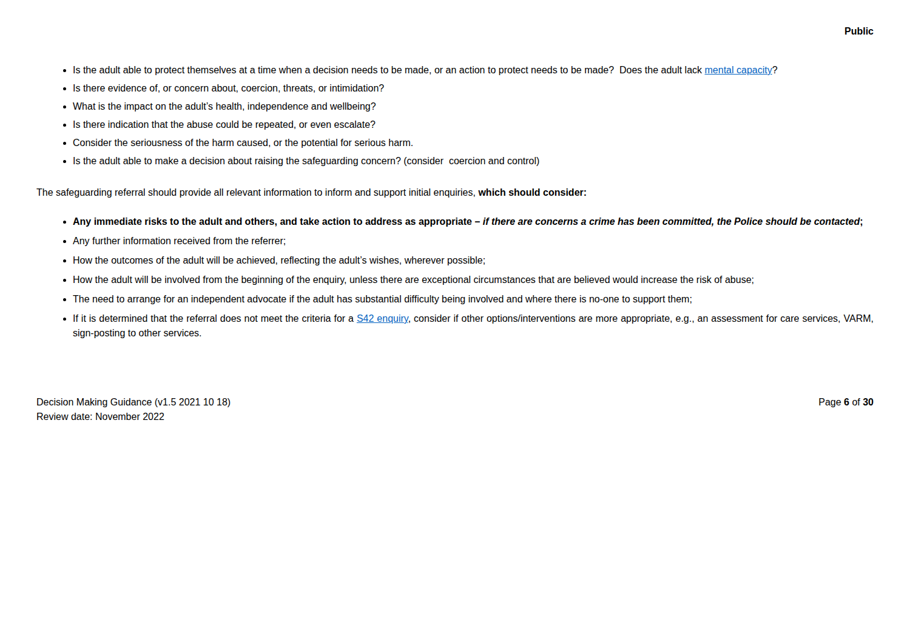Public
Is the adult able to protect themselves at a time when a decision needs to be made, or an action to protect needs to be made? Does the adult lack mental capacity?
Is there evidence of, or concern about, coercion, threats, or intimidation?
What is the impact on the adult’s health, independence and wellbeing?
Is there indication that the abuse could be repeated, or even escalate?
Consider the seriousness of the harm caused, or the potential for serious harm.
Is the adult able to make a decision about raising the safeguarding concern? (consider coercion and control)
The safeguarding referral should provide all relevant information to inform and support initial enquiries, which should consider:
Any immediate risks to the adult and others, and take action to address as appropriate – if there are concerns a crime has been committed, the Police should be contacted;
Any further information received from the referrer;
How the outcomes of the adult will be achieved, reflecting the adult’s wishes, wherever possible;
How the adult will be involved from the beginning of the enquiry, unless there are exceptional circumstances that are believed would increase the risk of abuse;
The need to arrange for an independent advocate if the adult has substantial difficulty being involved and where there is no-one to support them;
If it is determined that the referral does not meet the criteria for a S42 enquiry, consider if other options/interventions are more appropriate, e.g., an assessment for care services, VARM, sign-posting to other services.
Decision Making Guidance (v1.5 2021 10 18)
Review date: November 2022
Page 6 of 30